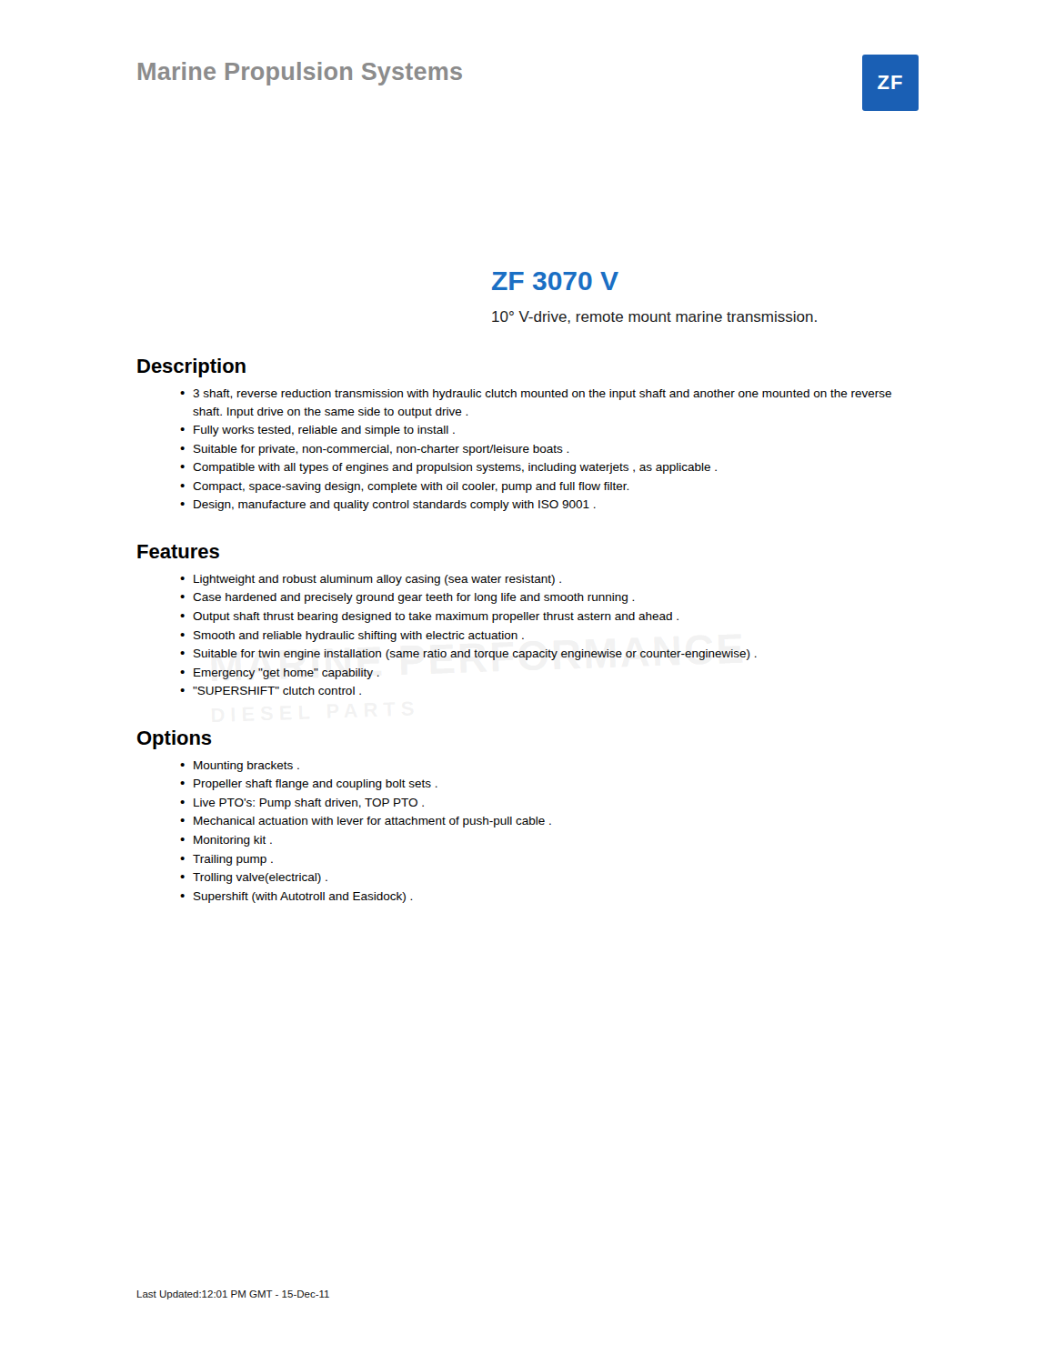Marine Propulsion Systems
ZF
ZF 3070 V
10° V-drive, remote mount marine transmission.
Description
3 shaft, reverse reduction transmission with hydraulic clutch mounted on the input shaft and another one mounted on the reverse shaft. Input drive on the same side to output drive .
Fully works tested, reliable and simple to install .
Suitable for private, non-commercial, non-charter sport/leisure boats .
Compatible with all types of engines and propulsion systems, including waterjets , as applicable .
Compact, space-saving design, complete with oil cooler, pump and full flow filter.
Design, manufacture and quality control standards comply with ISO 9001 .
Features
Lightweight and robust aluminum alloy casing (sea water resistant) .
Case hardened and precisely ground gear teeth for long life and smooth running .
Output shaft thrust bearing designed to take maximum propeller thrust astern and ahead .
Smooth and reliable hydraulic shifting with electric actuation .
Suitable for twin engine installation (same ratio and torque capacity enginewise or counter-enginewise) .
Emergency "get home" capability .
"SUPERSHIFT" clutch control .
Options
Mounting brackets .
Propeller shaft flange and coupling bolt sets .
Live PTO's: Pump shaft driven, TOP PTO .
Mechanical actuation with lever for attachment of push-pull cable .
Monitoring kit .
Trailing pump .
Trolling valve(electrical) .
Supershift (with Autotroll and Easidock) .
MARINE PERFORMANCE DIESEL PARTS
Last Updated:12:01 PM GMT - 15-Dec-11